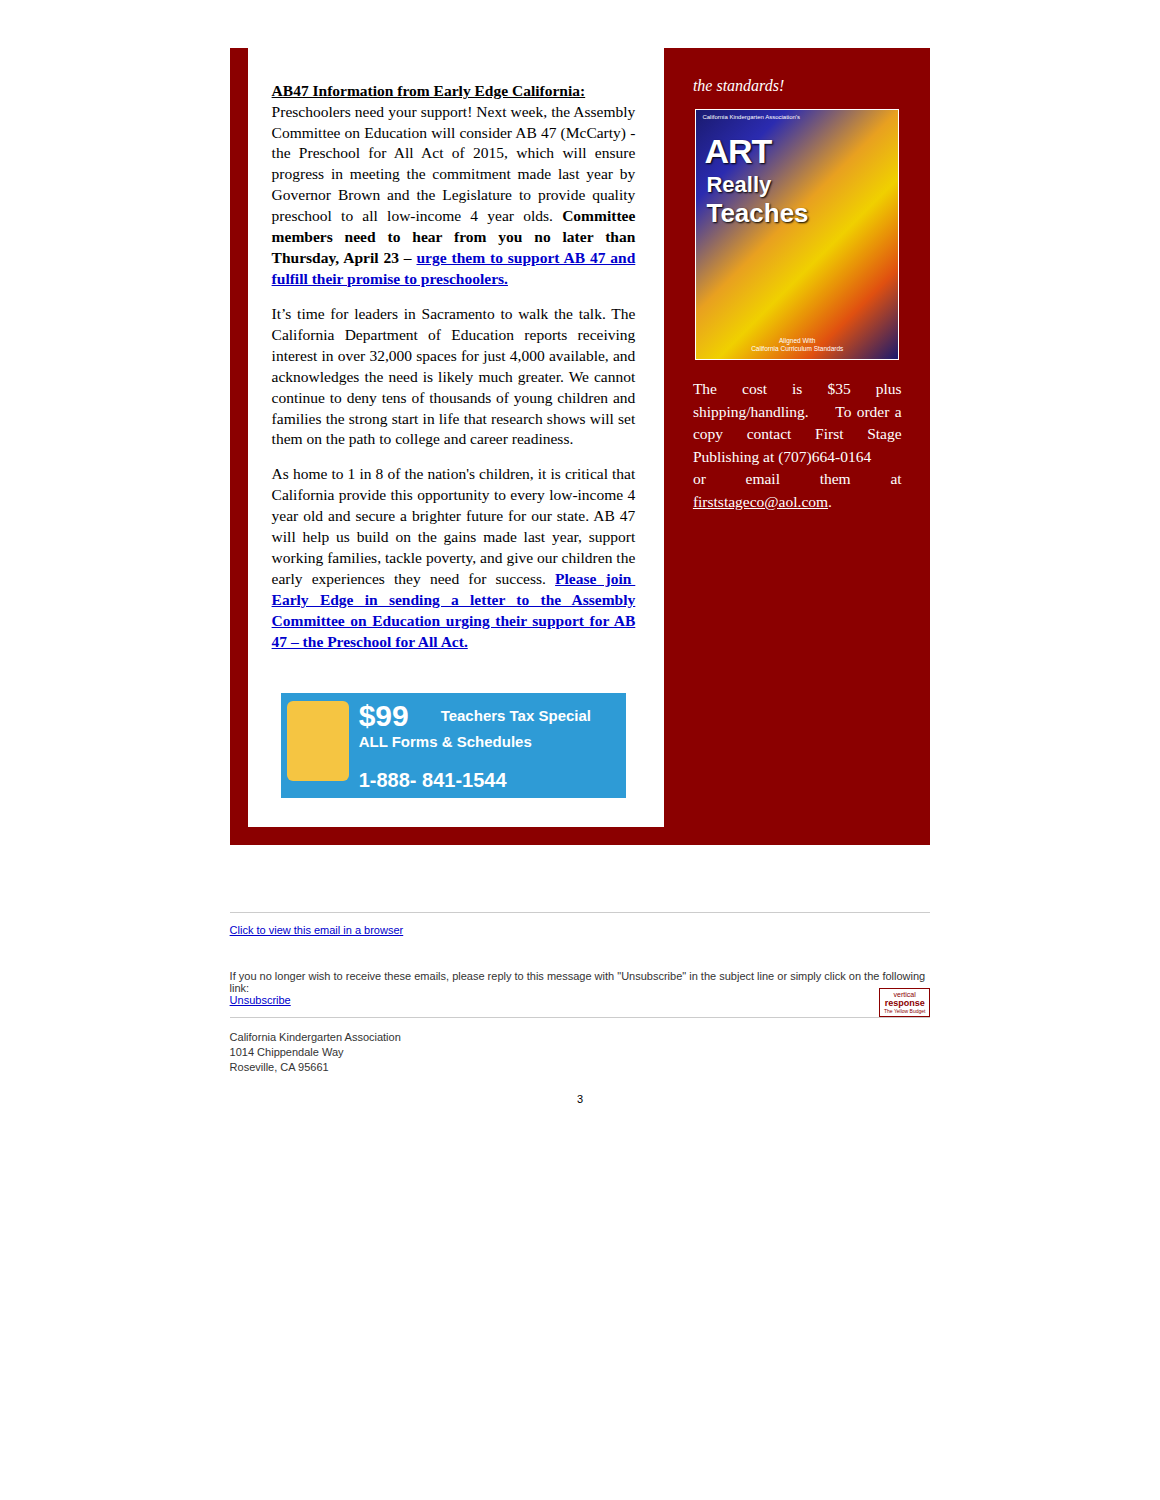AB47 Information from Early Edge California:
Preschoolers need your support! Next week, the Assembly Committee on Education will consider AB 47 (McCarty) - the Preschool for All Act of 2015, which will ensure progress in meeting the commitment made last year by Governor Brown and the Legislature to provide quality preschool to all low-income 4 year olds. Committee members need to hear from you no later than Thursday, April 23 – urge them to support AB 47 and fulfill their promise to preschoolers.
It’s time for leaders in Sacramento to walk the talk. The California Department of Education reports receiving interest in over 32,000 spaces for just 4,000 available, and acknowledges the need is likely much greater. We cannot continue to deny tens of thousands of young children and families the strong start in life that research shows will set them on the path to college and career readiness.
As home to 1 in 8 of the nation's children, it is critical that California provide this opportunity to every low-income 4 year old and secure a brighter future for our state. AB 47 will help us build on the gains made last year, support working families, tackle poverty, and give our children the early experiences they need for success. Please join Early Edge in sending a letter to the Assembly Committee on Education urging their support for AB 47 – the Preschool for All Act.
$99
Teachers Tax Special
ALL Forms & Schedules
1-888- 841-1544
the standards!
California Kindergarten Association's
ART
Really
Teaches
Aligned With
California Curriculum Standards
The cost is $35 plus shipping/handling. To order a copy contact First Stage Publishing at (707)664-0164
or email them at firststageco@aol.com.
Click to view this email in a browser
If you no longer wish to receive these emails, please reply to this message with "Unsubscribe" in the subject line or simply click on the following link:
Unsubscribe
vertical
response
The Yellow Budget
California Kindergarten Association
1014 Chippendale Way
Roseville, CA 95661
3